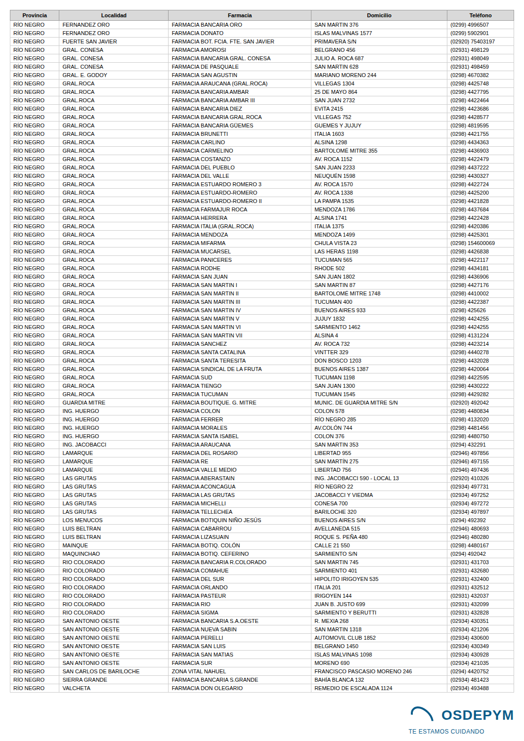| Provincia | Localidad | Farmacia | Domicilio | Teléfono |
| --- | --- | --- | --- | --- |
| RÍO NEGRO | FERNANDEZ ORO | FARMACIA BANCARIA ORO | SAN MARTIN 376 | (0299) 4996507 |
| RÍO NEGRO | FERNANDEZ ORO | FARMACIA DONATO | ISLAS MALVINAS 1577 | (0299) 5902901 |
| RÍO NEGRO | FUERTE SAN JAVIER | FARMACIA BOT. FCIA. FTE. SAN JAVIER | PRIMAVERA S/N | (02920) 75403197 |
| RÍO NEGRO | GRAL. CONESA | FARMACIA AMOROSI | BELGRANO 456 | (02931) 498129 |
| RÍO NEGRO | GRAL. CONESA | FARMACIA BANCARIA GRAL. CONESA | JULIO A. ROCA 687 | (02931) 498049 |
| RÍO NEGRO | GRAL. CONESA | FARMACIA DE PASQUALE | SAN MARTIN 628 | (02931) 498459 |
| RÍO NEGRO | GRAL. E. GODOY | FARMACIA SAN AGUSTIN | MARIANO MORENO 244 | (0298) 4670382 |
| RÍO NEGRO | GRAL.ROCA | FARMACIA ARAUCANA (GRAL.ROCA) | VILLEGAS 1304 | (0298) 4425748 |
| RÍO NEGRO | GRAL.ROCA | FARMACIA BANCARIA AMBAR | 25 DE MAYO 864 | (0298) 4427795 |
| RÍO NEGRO | GRAL.ROCA | FARMACIA BANCARIA AMBAR III | SAN JUAN 2732 | (0298) 4422464 |
| RÍO NEGRO | GRAL.ROCA | FARMACIA BANCARIA DIEZ | EVITA 2415 | (0298) 4423686 |
| RÍO NEGRO | GRAL.ROCA | FARMACIA BANCARIA GRAL.ROCA | VILLEGAS 752 | (0298) 4428577 |
| RÍO NEGRO | GRAL.ROCA | FARMACIA BANCARIA GÜEMES | GUEMES Y JUJUY | (0298) 4819595 |
| RÍO NEGRO | GRAL.ROCA | FARMACIA BRUNETTI | ITALIA 1603 | (0298) 4421755 |
| RÍO NEGRO | GRAL.ROCA | FARMACIA CARLINO | ALSINA 1298 | (0298) 4434363 |
| RÍO NEGRO | GRAL.ROCA | FARMACIA CARMELINO | BARTOLOMÉ MITRE 355 | (0298) 4436903 |
| RÍO NEGRO | GRAL.ROCA | FARMACIA COSTANZO | AV. ROCA 1152 | (0298) 4422479 |
| RÍO NEGRO | GRAL.ROCA | FARMACIA DEL PUEBLO | SAN JUAN 2233 | (0298) 4437222 |
| RÍO NEGRO | GRAL.ROCA | FARMACIA DEL VALLE | NEUQUÉN 1598 | (0298) 4430327 |
| RÍO NEGRO | GRAL.ROCA | FARMACIA ESTUARDO ROMERO 3 | AV. ROCA 1570 | (0298) 4422724 |
| RÍO NEGRO | GRAL.ROCA | FARMACIA ESTUARDO-ROMERO | AV. ROCA 1338 | (0298) 4425200 |
| RÍO NEGRO | GRAL.ROCA | FARMACIA ESTUARDO-ROMERO II | LA PAMPA 1535 | (0298) 4421828 |
| RÍO NEGRO | GRAL.ROCA | FARMACIA FARMAJUR ROCA | MENDOZA 1786 | (0298) 4437684 |
| RÍO NEGRO | GRAL.ROCA | FARMACIA HERRERA | ALSINA 1741 | (0298) 4422428 |
| RÍO NEGRO | GRAL.ROCA | FARMACIA ITALIA (GRAL.ROCA) | ITALIA 1375 | (0298) 4420386 |
| RÍO NEGRO | GRAL.ROCA | FARMACIA MENDOZA | MENDOZA 1499 | (0298) 4425301 |
| RÍO NEGRO | GRAL.ROCA | FARMACIA MIFARMA | CHULA VISTA 23 | (0298) 154600069 |
| RÍO NEGRO | GRAL.ROCA | FARMACIA MUCARSEL | LAS HERAS 1198 | (0298) 4426838 |
| RÍO NEGRO | GRAL.ROCA | FARMACIA PANICERES | TUCUMAN 565 | (0298) 4422117 |
| RÍO NEGRO | GRAL.ROCA | FARMACIA RODHE | RHODE 502 | (0298) 4434181 |
| RÍO NEGRO | GRAL.ROCA | FARMACIA SAN JUAN | SAN JUAN 1802 | (0298) 4436906 |
| RÍO NEGRO | GRAL.ROCA | FARMACIA SAN MARTIN I | SAN MARTIN 87 | (0298) 4427176 |
| RÍO NEGRO | GRAL.ROCA | FARMACIA SAN MARTIN II | BARTOLOMÉ MITRE 1748 | (0298) 4410002 |
| RÍO NEGRO | GRAL.ROCA | FARMACIA SAN MARTIN III | TUCUMAN 400 | (0298) 4422387 |
| RÍO NEGRO | GRAL.ROCA | FARMACIA SAN MARTIN IV | BUENOS AIRES 933 | (0298) 425626 |
| RÍO NEGRO | GRAL.ROCA | FARMACIA SAN MARTIN V | JUJUY 1832 | (0298) 4424255 |
| RÍO NEGRO | GRAL.ROCA | FARMACIA SAN MARTIN VI | SARMIENTO 1462 | (0298) 4424255 |
| RÍO NEGRO | GRAL.ROCA | FARMACIA SAN MARTIN VII | ALSINA 4 | (0298) 4131224 |
| RÍO NEGRO | GRAL.ROCA | FARMACIA SANCHEZ | AV. ROCA 732 | (0298) 4423214 |
| RÍO NEGRO | GRAL.ROCA | FARMACIA SANTA CATALINA | VINTTER 329 | (0298) 4440278 |
| RÍO NEGRO | GRAL.ROCA | FARMACIA SANTA TERESITA | DON BOSCO 1203 | (0298) 4432028 |
| RÍO NEGRO | GRAL.ROCA | FARMACIA SINDICAL DE LA FRUTA | BUENOS AIRES 1387 | (0298) 4420064 |
| RÍO NEGRO | GRAL.ROCA | FARMACIA SUD | TUCUMAN 1198 | (0298) 4422595 |
| RÍO NEGRO | GRAL.ROCA | FARMACIA TIENGO | SAN JUAN 1300 | (0298) 4430222 |
| RÍO NEGRO | GRAL.ROCA | FARMACIA TUCUMAN | TUCUMAN 1545 | (0298) 4429282 |
| RÍO NEGRO | GUARDIA MITRE | FARMACIA BOUTIQUE. G. MITRE | MUNIC. DE GUARDIA MITRE S/N | (02920) 492042 |
| RÍO NEGRO | ING. HUERGO | FARMACIA COLON | COLON 578 | (0298) 4480834 |
| RÍO NEGRO | ING. HUERGO | FARMACIA FERRER | RÍO NEGRO 285 | (0298) 4132020 |
| RÍO NEGRO | ING. HUERGO | FARMACIA MORALES | AV.COLÓN 744 | (0298) 4481456 |
| RÍO NEGRO | ING. HUERGO | FARMACIA SANTA ISABEL | COLON 376 | (0298) 4480750 |
| RÍO NEGRO | ING. JACOBACCI | FARMACIA ARAUCANA | SAN MARTIN 353 | (0294) 432291 |
| RÍO NEGRO | LAMARQUE | FARMACIA DEL ROSARIO | LIBERTAD 955 | (02946) 497856 |
| RÍO NEGRO | LAMARQUE | FARMACIA RE | SAN MARTÍN 275 | (02946) 497155 |
| RÍO NEGRO | LAMARQUE | FARMACIA VALLE MEDIO | LIBERTAD 756 | (02946) 497436 |
| RÍO NEGRO | LAS GRUTAS | FARMACIA ABERASTAIN | ING. JACOBACCI 590 - LOCAL 13 | (02920) 410326 |
| RÍO NEGRO | LAS GRUTAS | FARMACIA ACONCAGUA | RÍO NEGRO 22 | (02934) 497731 |
| RÍO NEGRO | LAS GRUTAS | FARMACIA LAS GRUTAS | JACOBACCI Y VIEDMA | (02934) 497252 |
| RÍO NEGRO | LAS GRUTAS | FARMACIA MICHELLI | CONESA 700 | (02934) 497272 |
| RÍO NEGRO | LAS GRUTAS | FARMACIA TELLECHEA | BARILOCHE 320 | (02934) 497897 |
| RÍO NEGRO | LOS MENUCOS | FARMACIA BOTIQUIN NIÑO JESÚS | BUENOS AIRES S/N | (0294) 492392 |
| RÍO NEGRO | LUIS BELTRAN | FARMACIA CABARROU | AVELLANEDA 515 | (02946) 480693 |
| RÍO NEGRO | LUIS BELTRAN | FARMACIA LIZASUAIN | ROQUE S. PEÑA 480 | (02946) 480280 |
| RÍO NEGRO | MAINQUE | FARMACIA BOTIQ. COLÓN | CALLE 21 550 | (0298) 4480167 |
| RÍO NEGRO | MAQUINCHAO | FARMACIA BOTIQ. CEFERINO | SARMIENTO S/N | (0294) 492042 |
| RÍO NEGRO | RIO COLORADO | FARMACIA BANCARIA R.COLORADO | SAN MARTIN 745 | (02931) 431703 |
| RÍO NEGRO | RIO COLORADO | FARMACIA COMAHUE | SARMIENTO 401 | (02931) 432680 |
| RÍO NEGRO | RIO COLORADO | FARMACIA DEL SUR | HIPOLITO IRIGOYEN 535 | (02931) 432400 |
| RÍO NEGRO | RIO COLORADO | FARMACIA ORLANDO | ITALIA 201 | (02931) 432512 |
| RÍO NEGRO | RIO COLORADO | FARMACIA PASTEUR | IRIGOYEN 144 | (02931) 432037 |
| RÍO NEGRO | RIO COLORADO | FARMACIA RIO | JUAN B. JUSTO 699 | (02931) 432099 |
| RÍO NEGRO | RIO COLORADO | FARMACIA SIGMA | SARMIENTO Y BERUTTI | (02931) 432828 |
| RÍO NEGRO | SAN ANTONIO OESTE | FARMACIA BANCARIA S.A.OESTE | R. MEXIA 268 | (02934) 430351 |
| RÍO NEGRO | SAN ANTONIO OESTE | FARMACIA NUEVA SABIN | SAN MARTIN 1318 | (02934) 421206 |
| RÍO NEGRO | SAN ANTONIO OESTE | FARMACIA PERELLI | AUTOMOVIL CLUB 1852 | (02934) 430600 |
| RÍO NEGRO | SAN ANTONIO OESTE | FARMACIA SAN LUIS | BELGRANO 1450 | (02934) 430349 |
| RÍO NEGRO | SAN ANTONIO OESTE | FARMACIA SAN MATIAS | ISLAS MALVINAS 1098 | (02934) 430928 |
| RÍO NEGRO | SAN ANTONIO OESTE | FARMACIA SUR | MORENO 690 | (02934) 421035 |
| RÍO NEGRO | SAN CARLOS DE BARILOCHE | ZONA VITAL NAHUEL | FRANCISCO PASCASIO MORENO 246 | (0294) 4420752 |
| RÍO NEGRO | SIERRA GRANDE | FARMACIA BANCARIA S.GRANDE | BAHÍA BLANCA 132 | (02934) 481423 |
| RÍO NEGRO | VALCHETA | FARMACIA DON OLEGARIO | REMEDIO DE ESCALADA 1124 | (02934) 493488 |
OSDEPYM
TE ESTAMOS CUIDANDO